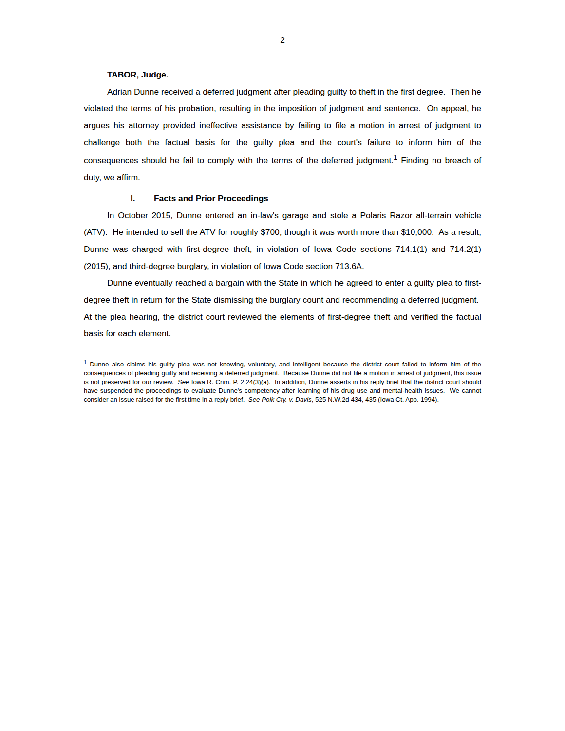2
TABOR, Judge.
Adrian Dunne received a deferred judgment after pleading guilty to theft in the first degree. Then he violated the terms of his probation, resulting in the imposition of judgment and sentence. On appeal, he argues his attorney provided ineffective assistance by failing to file a motion in arrest of judgment to challenge both the factual basis for the guilty plea and the court's failure to inform him of the consequences should he fail to comply with the terms of the deferred judgment.1 Finding no breach of duty, we affirm.
I. Facts and Prior Proceedings
In October 2015, Dunne entered an in-law's garage and stole a Polaris Razor all-terrain vehicle (ATV). He intended to sell the ATV for roughly $700, though it was worth more than $10,000. As a result, Dunne was charged with first-degree theft, in violation of Iowa Code sections 714.1(1) and 714.2(1) (2015), and third-degree burglary, in violation of Iowa Code section 713.6A.
Dunne eventually reached a bargain with the State in which he agreed to enter a guilty plea to first-degree theft in return for the State dismissing the burglary count and recommending a deferred judgment. At the plea hearing, the district court reviewed the elements of first-degree theft and verified the factual basis for each element.
1 Dunne also claims his guilty plea was not knowing, voluntary, and intelligent because the district court failed to inform him of the consequences of pleading guilty and receiving a deferred judgment. Because Dunne did not file a motion in arrest of judgment, this issue is not preserved for our review. See Iowa R. Crim. P. 2.24(3)(a). In addition, Dunne asserts in his reply brief that the district court should have suspended the proceedings to evaluate Dunne's competency after learning of his drug use and mental-health issues. We cannot consider an issue raised for the first time in a reply brief. See Polk Cty. v. Davis, 525 N.W.2d 434, 435 (Iowa Ct. App. 1994).